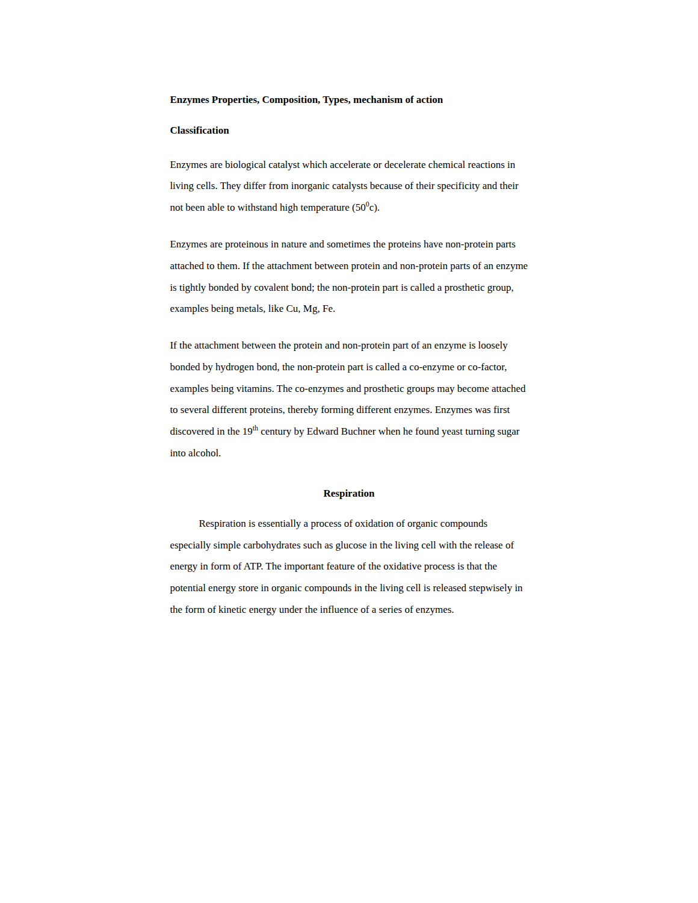Enzymes Properties, Composition, Types, mechanism of action
Classification
Enzymes are biological catalyst which accelerate or decelerate chemical reactions in living cells. They differ from inorganic catalysts because of their specificity and their not been able to withstand high temperature (500c).
Enzymes are proteinous in nature and sometimes the proteins have non-protein parts attached to them. If the attachment between protein and non-protein parts of an enzyme is tightly bonded by covalent bond; the non-protein part is called a prosthetic group, examples being metals, like Cu, Mg, Fe.
If the attachment between the protein and non-protein part of an enzyme is loosely bonded by hydrogen bond, the non-protein part is called a co-enzyme or co-factor, examples being vitamins. The co-enzymes and prosthetic groups may become attached to several different proteins, thereby forming different enzymes. Enzymes was first discovered in the 19th century by Edward Buchner when he found yeast turning sugar into alcohol.
Respiration
Respiration is essentially a process of oxidation of organic compounds especially simple carbohydrates such as glucose in the living cell with the release of energy in form of ATP. The important feature of the oxidative process is that the potential energy store in organic compounds in the living cell is released stepwisely in the form of kinetic energy under the influence of a series of enzymes.